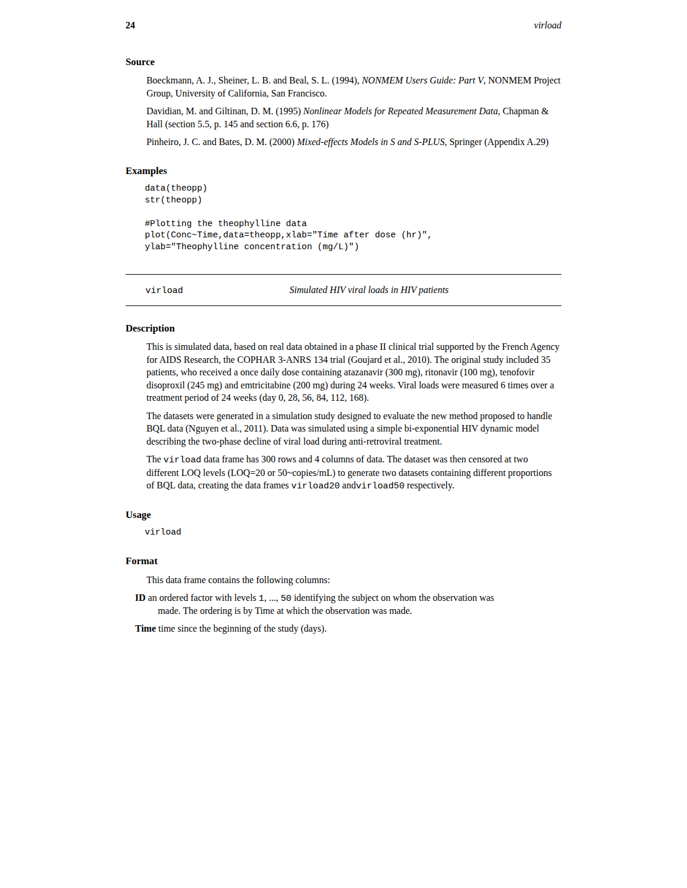24 virload
Source
Boeckmann, A. J., Sheiner, L. B. and Beal, S. L. (1994), NONMEM Users Guide: Part V, NONMEM Project Group, University of California, San Francisco.
Davidian, M. and Giltinan, D. M. (1995) Nonlinear Models for Repeated Measurement Data, Chapman & Hall (section 5.5, p. 145 and section 6.6, p. 176)
Pinheiro, J. C. and Bates, D. M. (2000) Mixed-effects Models in S and S-PLUS, Springer (Appendix A.29)
Examples
data(theopp)
str(theopp)

#Plotting the theophylline data
plot(Conc~Time,data=theopp,xlab="Time after dose (hr)",
ylab="Theophylline concentration (mg/L)")
virload Simulated HIV viral loads in HIV patients
Description
This is simulated data, based on real data obtained in a phase II clinical trial supported by the French Agency for AIDS Research, the COPHAR 3-ANRS 134 trial (Goujard et al., 2010). The original study included 35 patients, who received a once daily dose containing atazanavir (300 mg), ritonavir (100 mg), tenofovir disoproxil (245 mg) and emtricitabine (200 mg) during 24 weeks. Viral loads were measured 6 times over a treatment period of 24 weeks (day 0, 28, 56, 84, 112, 168).
The datasets were generated in a simulation study designed to evaluate the new method proposed to handle BQL data (Nguyen et al., 2011). Data was simulated using a simple bi-exponential HIV dynamic model describing the two-phase decline of viral load during anti-retroviral treatment.
The virload data frame has 300 rows and 4 columns of data. The dataset was then censored at two different LOQ levels (LOQ=20 or 50~copies/mL) to generate two datasets containing different proportions of BQL data, creating the data frames virload20 andvirload50 respectively.
Usage
virload
Format
This data frame contains the following columns:
ID an ordered factor with levels 1, ..., 50 identifying the subject on whom the observation was
made. The ordering is by Time at which the observation was made.
Time time since the beginning of the study (days).